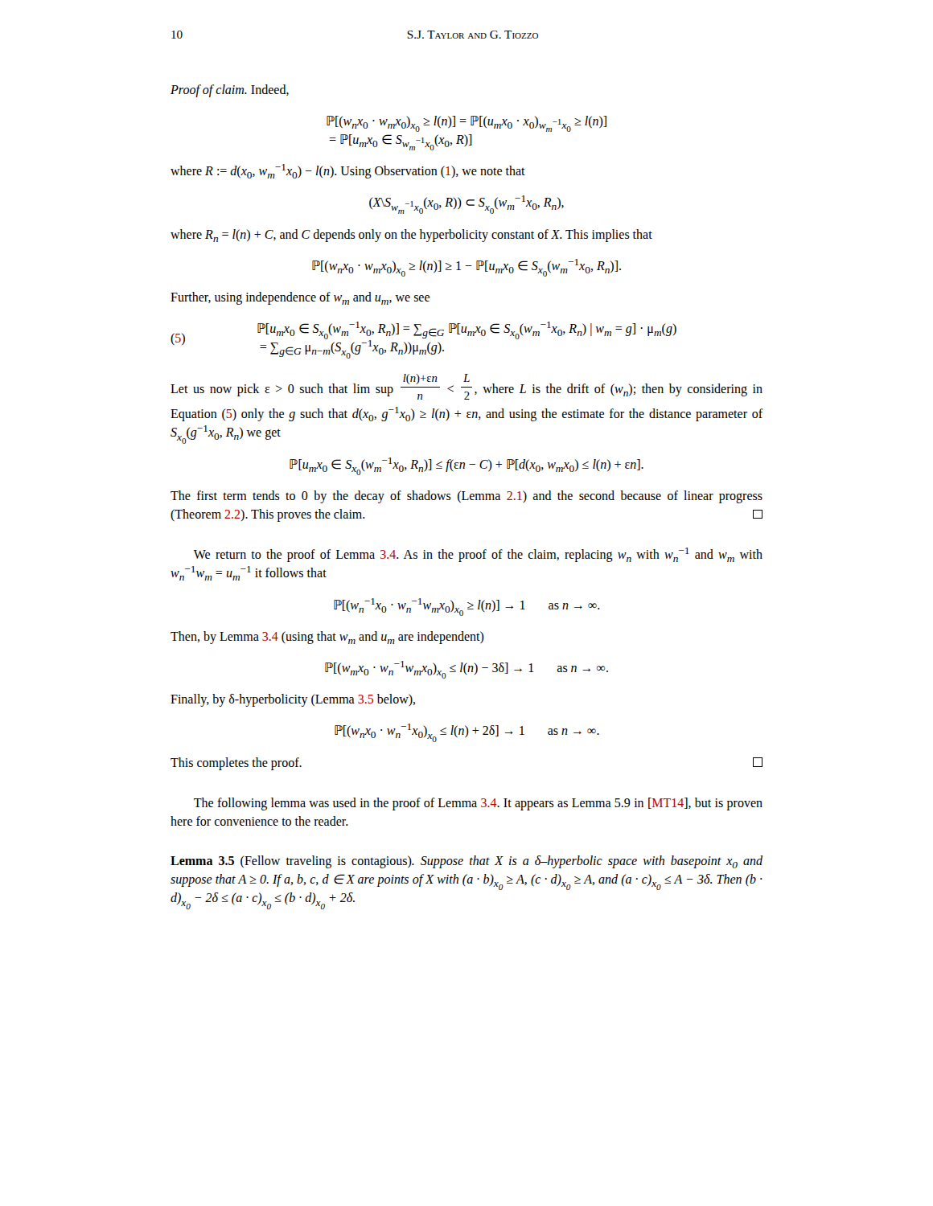10 S.J. Taylor and G. Tiozzo
Proof of claim. Indeed,
ℙ[(wnx0 · wmx0)x0 ≥ l(n)] = ℙ[(umx0 · x0)wm−1x0 ≥ l(n)] = ℙ[umx0 ∈ Swm−1x0(x0, R)]
where R := d(x0, wm−1x0) − l(n). Using Observation (1), we note that
(X\Swm−1x0(x0, R)) ⊂ Sx0(wm−1x0, Rn),
where Rn = l(n) + C, and C depends only on the hyperbolicity constant of X. This implies that
ℙ[(wnx0 · wmx0)x0 ≥ l(n)] ≥ 1 − ℙ[umx0 ∈ Sx0(wm−1x0, Rn)].
Further, using independence of wm and um, we see
(5) ℙ[umx0 ∈ Sx0(wm−1x0, Rn)] = ∑g∈G ℙ[umx0 ∈ Sx0(wm−1x0, Rn) | wm = g] · μm(g) = ∑g∈G μn−m(Sx0(g−1x0, Rn))μm(g).
Let us now pick ε > 0 such that lim sup l(n)+εn n < L 2, where L is the drift of (wn); then by considering in Equation (5) only the g such that d(x0, g−1x0) ≥ l(n) + εn, and using the estimate for the distance parameter of Sx0(g−1x0, Rn) we get
ℙ[umx0 ∈ Sx0(wm−1x0, Rn)] ≤ f(εn − C) + ℙ[d(x0, wmx0) ≤ l(n) + εn].
The first term tends to 0 by the decay of shadows (Lemma 2.1) and the second because of linear progress (Theorem 2.2). This proves the claim.
We return to the proof of Lemma 3.4. As in the proof of the claim, replacing wn with wn−1 and wm with wn−1wm = um−1 it follows that
ℙ[(wn−1x0 · wn−1wmx0)x0 ≥ l(n)] → 1 as n → ∞.
Then, by Lemma 3.4 (using that wm and um are independent)
ℙ[(wmx0 · wn−1wmx0)x0 ≤ l(n) − 3δ] → 1 as n → ∞.
Finally, by δ-hyperbolicity (Lemma 3.5 below),
ℙ[(wnx0 · wn−1x0)x0 ≤ l(n) + 2δ] → 1 as n → ∞.
This completes the proof.
The following lemma was used in the proof of Lemma 3.4. It appears as Lemma 5.9 in [MT14], but is proven here for convenience to the reader.
Lemma 3.5 (Fellow traveling is contagious). Suppose that X is a δ–hyperbolic space with basepoint x0 and suppose that A ≥ 0. If a, b, c, d ∈ X are points of X with (a · b)x0 ≥ A, (c · d)x0 ≥ A, and (a · c)x0 ≤ A − 3δ. Then (b · d)x0 − 2δ ≤ (a · c)x0 ≤ (b · d)x0 + 2δ.